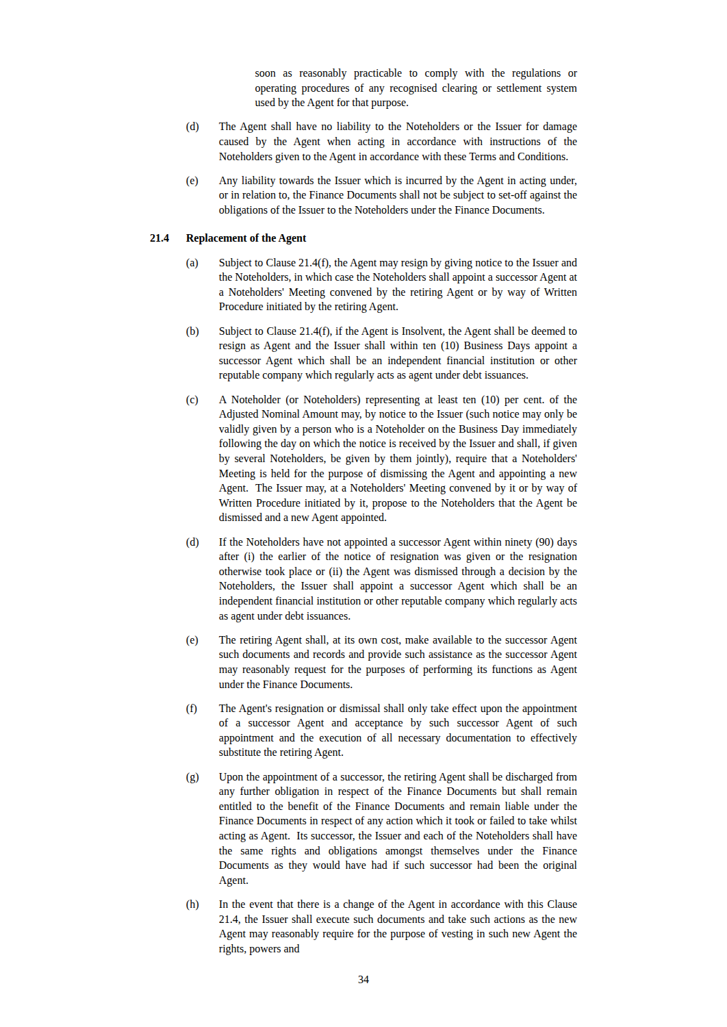soon as reasonably practicable to comply with the regulations or operating procedures of any recognised clearing or settlement system used by the Agent for that purpose.
(d) The Agent shall have no liability to the Noteholders or the Issuer for damage caused by the Agent when acting in accordance with instructions of the Noteholders given to the Agent in accordance with these Terms and Conditions.
(e) Any liability towards the Issuer which is incurred by the Agent in acting under, or in relation to, the Finance Documents shall not be subject to set-off against the obligations of the Issuer to the Noteholders under the Finance Documents.
21.4 Replacement of the Agent
(a) Subject to Clause 21.4(f), the Agent may resign by giving notice to the Issuer and the Noteholders, in which case the Noteholders shall appoint a successor Agent at a Noteholders' Meeting convened by the retiring Agent or by way of Written Procedure initiated by the retiring Agent.
(b) Subject to Clause 21.4(f), if the Agent is Insolvent, the Agent shall be deemed to resign as Agent and the Issuer shall within ten (10) Business Days appoint a successor Agent which shall be an independent financial institution or other reputable company which regularly acts as agent under debt issuances.
(c) A Noteholder (or Noteholders) representing at least ten (10) per cent. of the Adjusted Nominal Amount may, by notice to the Issuer (such notice may only be validly given by a person who is a Noteholder on the Business Day immediately following the day on which the notice is received by the Issuer and shall, if given by several Noteholders, be given by them jointly), require that a Noteholders' Meeting is held for the purpose of dismissing the Agent and appointing a new Agent. The Issuer may, at a Noteholders' Meeting convened by it or by way of Written Procedure initiated by it, propose to the Noteholders that the Agent be dismissed and a new Agent appointed.
(d) If the Noteholders have not appointed a successor Agent within ninety (90) days after (i) the earlier of the notice of resignation was given or the resignation otherwise took place or (ii) the Agent was dismissed through a decision by the Noteholders, the Issuer shall appoint a successor Agent which shall be an independent financial institution or other reputable company which regularly acts as agent under debt issuances.
(e) The retiring Agent shall, at its own cost, make available to the successor Agent such documents and records and provide such assistance as the successor Agent may reasonably request for the purposes of performing its functions as Agent under the Finance Documents.
(f) The Agent's resignation or dismissal shall only take effect upon the appointment of a successor Agent and acceptance by such successor Agent of such appointment and the execution of all necessary documentation to effectively substitute the retiring Agent.
(g) Upon the appointment of a successor, the retiring Agent shall be discharged from any further obligation in respect of the Finance Documents but shall remain entitled to the benefit of the Finance Documents and remain liable under the Finance Documents in respect of any action which it took or failed to take whilst acting as Agent. Its successor, the Issuer and each of the Noteholders shall have the same rights and obligations amongst themselves under the Finance Documents as they would have had if such successor had been the original Agent.
(h) In the event that there is a change of the Agent in accordance with this Clause 21.4, the Issuer shall execute such documents and take such actions as the new Agent may reasonably require for the purpose of vesting in such new Agent the rights, powers and
34